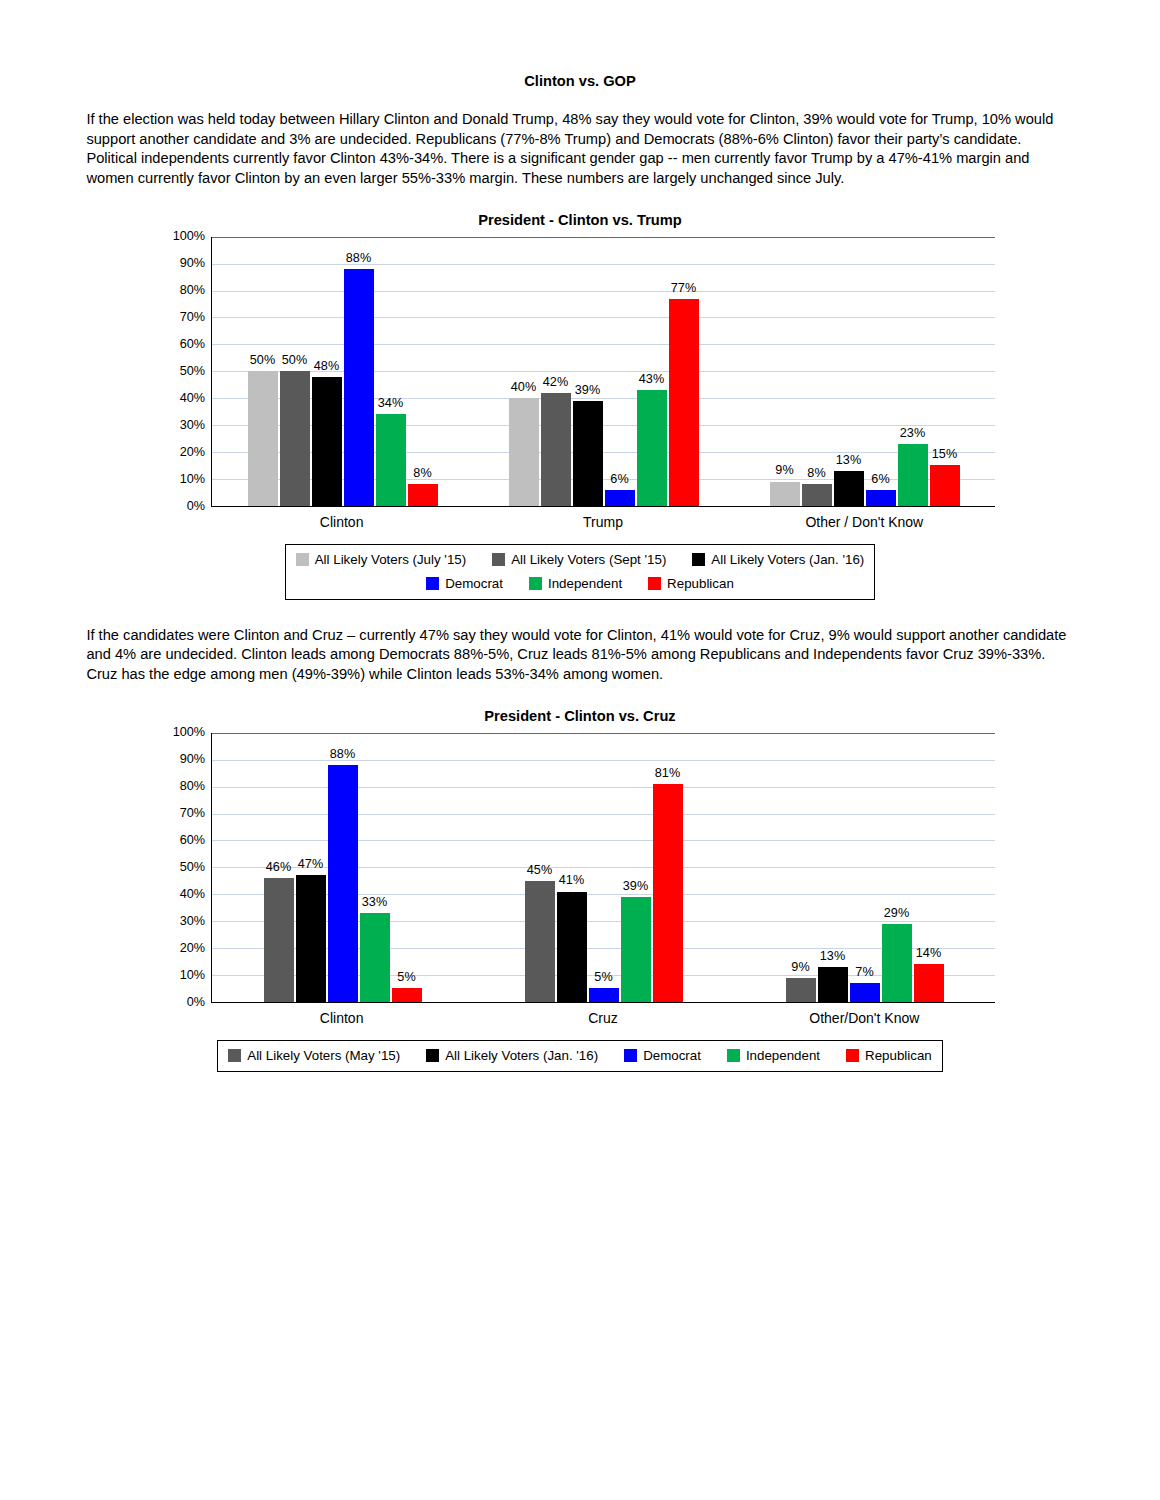Clinton vs. GOP
If the election was held today between Hillary Clinton and Donald Trump, 48% say they would vote for Clinton, 39% would vote for Trump, 10% would support another candidate and 3% are undecided. Republicans (77%-8% Trump) and Democrats (88%-6% Clinton) favor their party’s candidate. Political independents currently favor Clinton 43%-34%. There is a significant gender gap -- men currently favor Trump by a 47%-41% margin and women currently favor Clinton by an even larger 55%-33% margin. These numbers are largely unchanged since July.
President - Clinton vs. Trump
100%
90%
80%
70%
60%
50%
40%
30%
20%
10%
0%
50%
50%
48%
88%
34%
8%
40%
42%
39%
6%
43%
77%
9%
8%
13%
6%
23%
15%
Clinton
Trump
Other / Don't Know
All Likely Voters (July '15)
All Likely Voters (Sept '15)
All Likely Voters (Jan. '16)
Democrat
Independent
Republican
If the candidates were Clinton and Cruz – currently 47% say they would vote for Clinton, 41% would vote for Cruz, 9% would support another candidate and 4% are undecided. Clinton leads among Democrats 88%-5%, Cruz leads 81%-5% among Republicans and Independents favor Cruz 39%-33%. Cruz has the edge among men (49%-39%) while Clinton leads 53%-34% among women.
President - Clinton vs. Cruz
100%
90%
80%
70%
60%
50%
40%
30%
20%
10%
0%
46%
47%
88%
33%
5%
45%
41%
5%
39%
81%
9%
13%
7%
29%
14%
Clinton
Cruz
Other/Don't Know
All Likely Voters (May '15)
All Likely Voters (Jan. '16)
Democrat
Independent
Republican